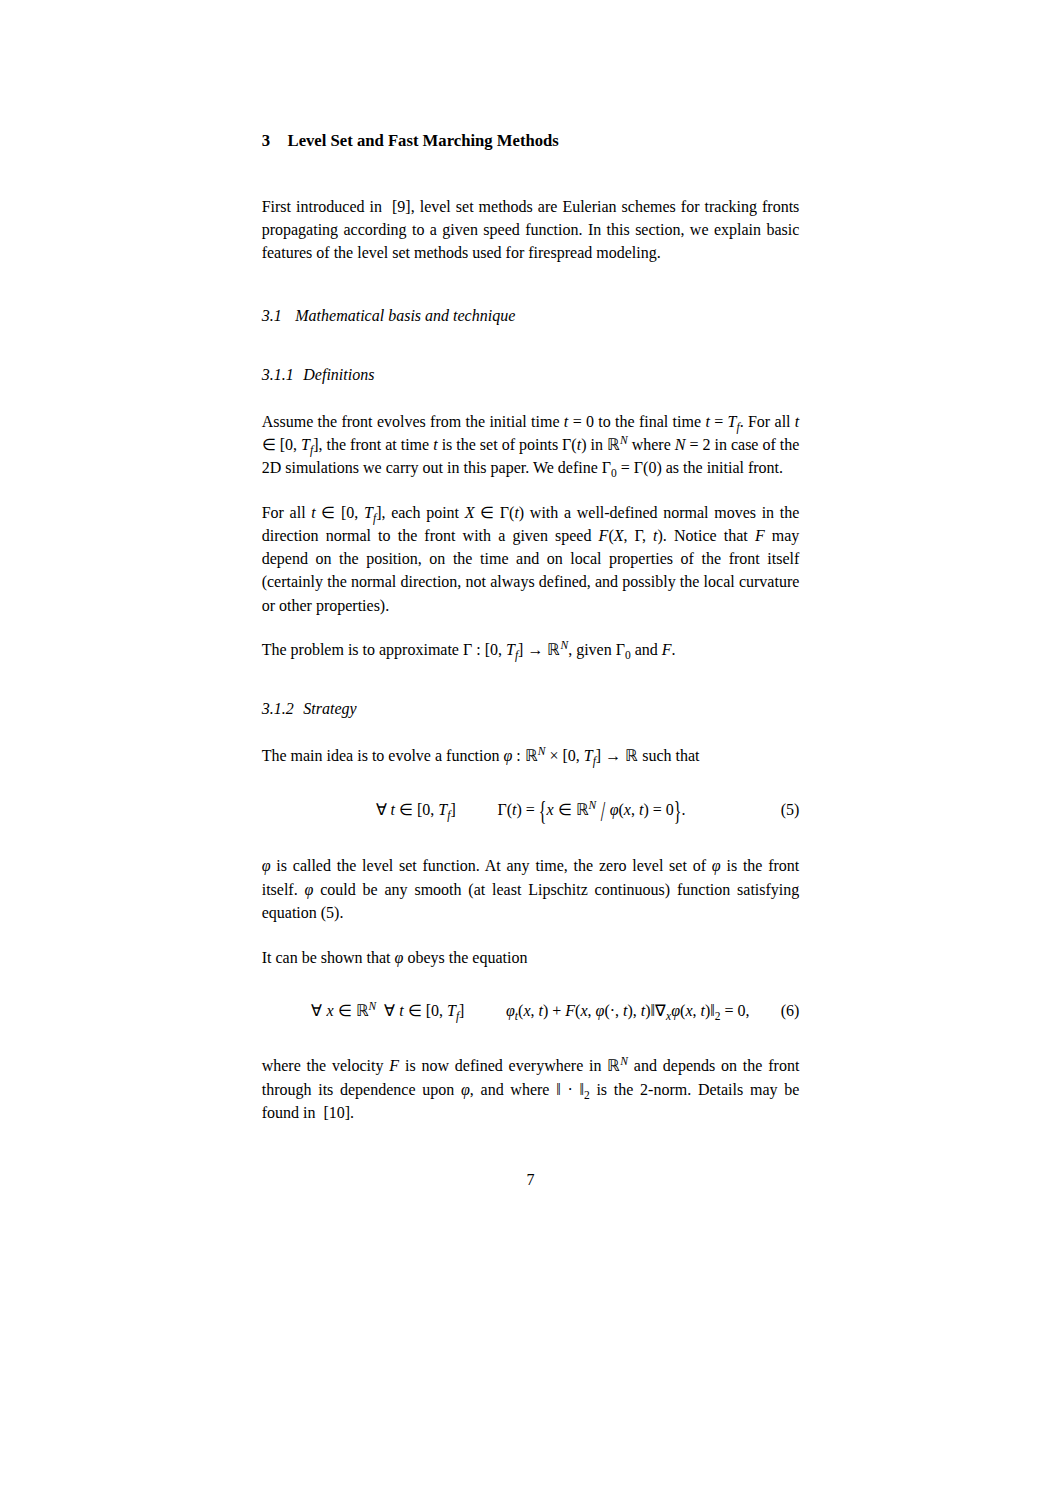3 Level Set and Fast Marching Methods
First introduced in [9], level set methods are Eulerian schemes for tracking fronts propagating according to a given speed function. In this section, we explain basic features of the level set methods used for firespread modeling.
3.1 Mathematical basis and technique
3.1.1 Definitions
Assume the front evolves from the initial time t = 0 to the final time t = Tf. For all t ∈ [0, Tf], the front at time t is the set of points Γ(t) in ℝN where N = 2 in case of the 2D simulations we carry out in this paper. We define Γ0 = Γ(0) as the initial front.
For all t ∈ [0, Tf], each point X ∈ Γ(t) with a well-defined normal moves in the direction normal to the front with a given speed F(X, Γ, t). Notice that F may depend on the position, on the time and on local properties of the front itself (certainly the normal direction, not always defined, and possibly the local curvature or other properties).
The problem is to approximate Γ : [0, Tf] → ℝN, given Γ0 and F.
3.1.2 Strategy
The main idea is to evolve a function φ : ℝN × [0, Tf] → ℝ such that
∀ t ∈ [0, Tf] Γ(t) = {x ∈ ℝN/φ(x, t) = 0}. (5)
φ is called the level set function. At any time, the zero level set of φ is the front itself. φ could be any smooth (at least Lipschitz continuous) function satisfying equation (5).
It can be shown that φ obeys the equation
∀ x ∈ ℝN ∀ t ∈ [0, Tf] φt(x, t) + F(x, φ(·, t), t)‖∇xφ(x, t)‖2 = 0, (6)
where the velocity F is now defined everywhere in ℝN and depends on the front through its dependence upon φ, and where ‖ · ‖2 is the 2-norm. Details may be found in [10].
7